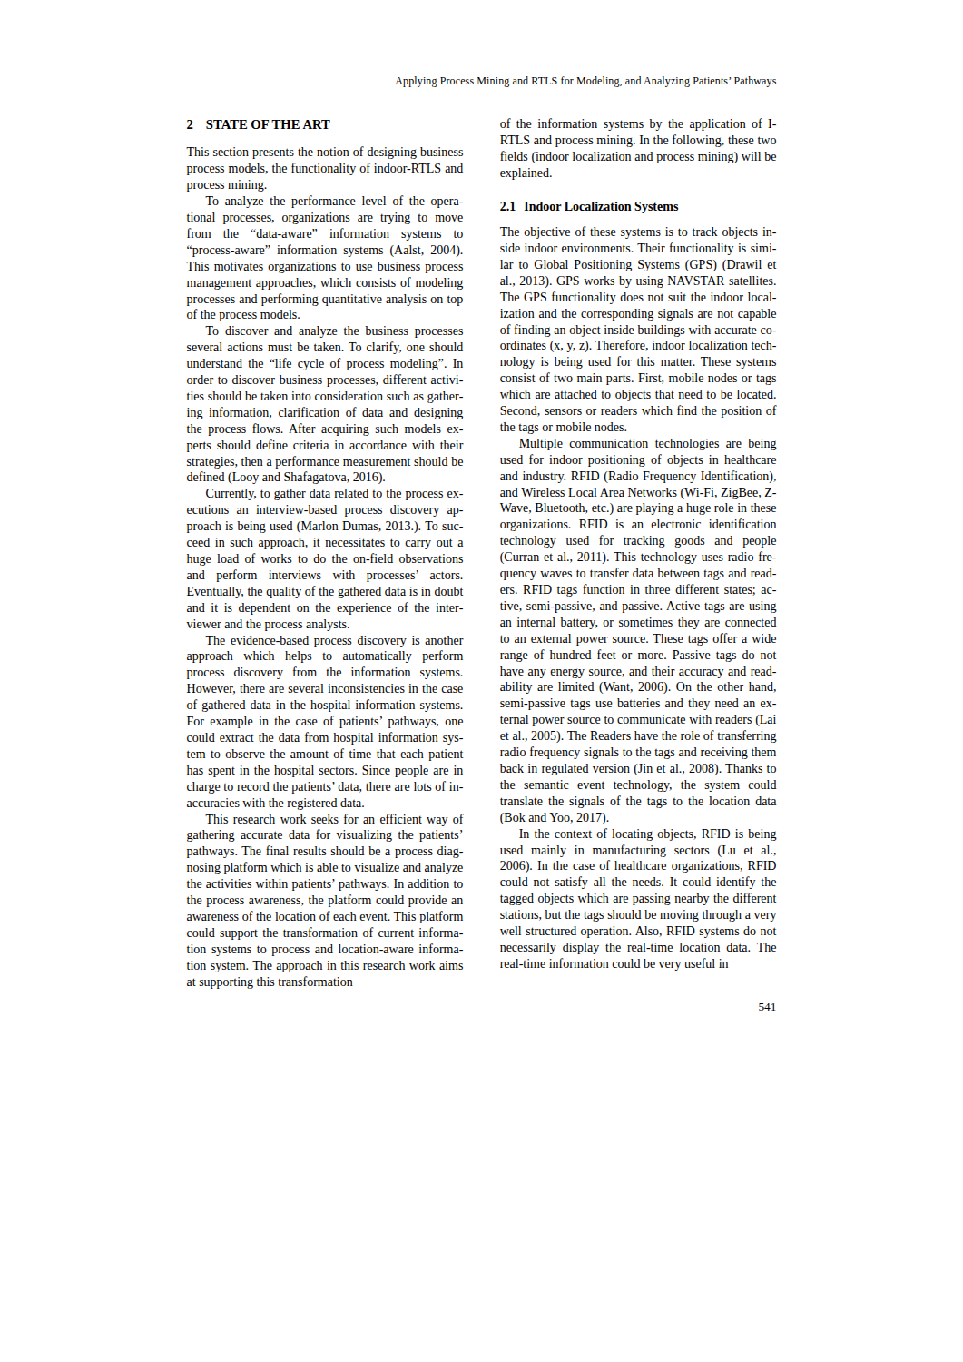Applying Process Mining and RTLS for Modeling, and Analyzing Patients’ Pathways
2 STATE OF THE ART
This section presents the notion of designing business process models, the functionality of indoor-RTLS and process mining.
To analyze the performance level of the operational processes, organizations are trying to move from the “data-aware” information systems to “process-aware” information systems (Aalst, 2004). This motivates organizations to use business process management approaches, which consists of modeling processes and performing quantitative analysis on top of the process models.
To discover and analyze the business processes several actions must be taken. To clarify, one should understand the “life cycle of process modeling”. In order to discover business processes, different activities should be taken into consideration such as gathering information, clarification of data and designing the process flows. After acquiring such models experts should define criteria in accordance with their strategies, then a performance measurement should be defined (Looy and Shafagatova, 2016).
Currently, to gather data related to the process executions an interview-based process discovery approach is being used (Marlon Dumas, 2013.). To succeed in such approach, it necessitates to carry out a huge load of works to do the on-field observations and perform interviews with processes’ actors. Eventually, the quality of the gathered data is in doubt and it is dependent on the experience of the interviewer and the process analysts.
The evidence-based process discovery is another approach which helps to automatically perform process discovery from the information systems. However, there are several inconsistencies in the case of gathered data in the hospital information systems. For example in the case of patients’ pathways, one could extract the data from hospital information system to observe the amount of time that each patient has spent in the hospital sectors. Since people are in charge to record the patients’ data, there are lots of inaccuracies with the registered data.
This research work seeks for an efficient way of gathering accurate data for visualizing the patients’ pathways. The final results should be a process diagnosing platform which is able to visualize and analyze the activities within patients’ pathways. In addition to the process awareness, the platform could provide an awareness of the location of each event. This platform could support the transformation of current information systems to process and location-aware information system. The approach in this research work aims at supporting this transformation
of the information systems by the application of I-RTLS and process mining. In the following, these two fields (indoor localization and process mining) will be explained.
2.1 Indoor Localization Systems
The objective of these systems is to track objects inside indoor environments. Their functionality is similar to Global Positioning Systems (GPS) (Drawil et al., 2013). GPS works by using NAVSTAR satellites. The GPS functionality does not suit the indoor localization and the corresponding signals are not capable of finding an object inside buildings with accurate coordinates (x, y, z). Therefore, indoor localization technology is being used for this matter. These systems consist of two main parts. First, mobile nodes or tags which are attached to objects that need to be located. Second, sensors or readers which find the position of the tags or mobile nodes.
Multiple communication technologies are being used for indoor positioning of objects in healthcare and industry. RFID (Radio Frequency Identification), and Wireless Local Area Networks (Wi-Fi, ZigBee, Z-Wave, Bluetooth, etc.) are playing a huge role in these organizations. RFID is an electronic identification technology used for tracking goods and people (Curran et al., 2011). This technology uses radio frequency waves to transfer data between tags and readers. RFID tags function in three different states; active, semi-passive, and passive. Active tags are using an internal battery, or sometimes they are connected to an external power source. These tags offer a wide range of hundred feet or more. Passive tags do not have any energy source, and their accuracy and readability are limited (Want, 2006). On the other hand, semi-passive tags use batteries and they need an external power source to communicate with readers (Lai et al., 2005). The Readers have the role of transferring radio frequency signals to the tags and receiving them back in regulated version (Jin et al., 2008). Thanks to the semantic event technology, the system could translate the signals of the tags to the location data (Bok and Yoo, 2017).
In the context of locating objects, RFID is being used mainly in manufacturing sectors (Lu et al., 2006). In the case of healthcare organizations, RFID could not satisfy all the needs. It could identify the tagged objects which are passing nearby the different stations, but the tags should be moving through a very well structured operation. Also, RFID systems do not necessarily display the real-time location data. The real-time information could be very useful in
541